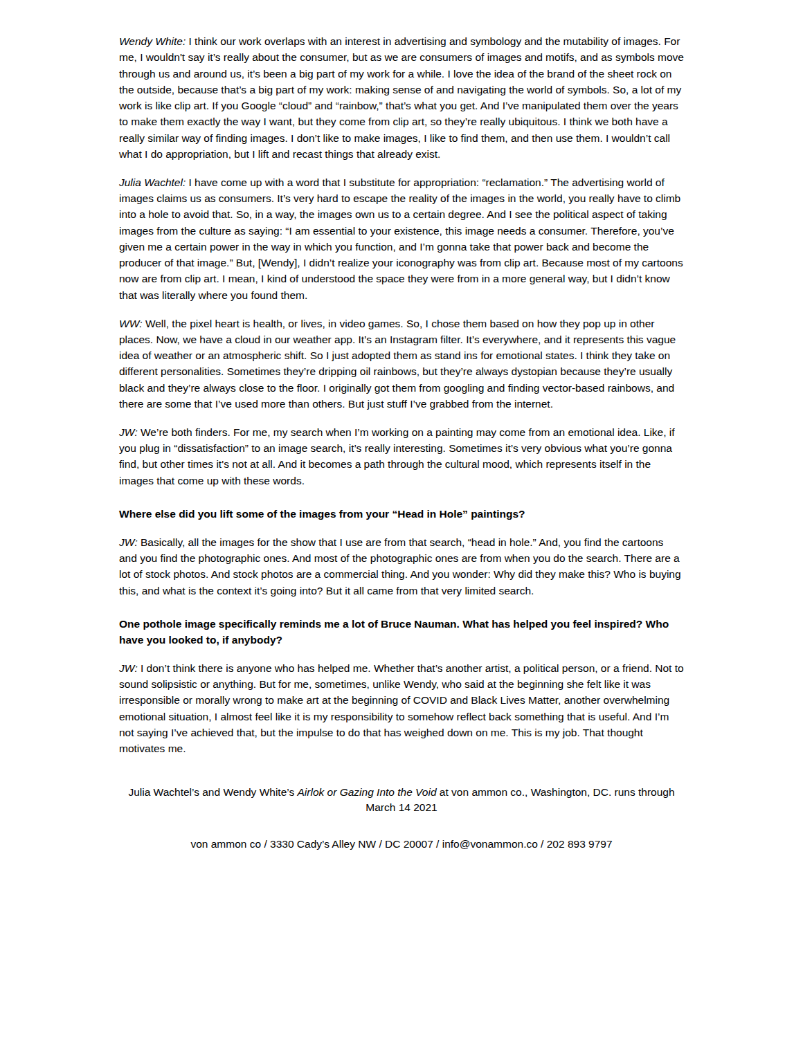Wendy White: I think our work overlaps with an interest in advertising and symbology and the mutability of images. For me, I wouldn't say it’s really about the consumer, but as we are consumers of images and motifs, and as symbols move through us and around us, it’s been a big part of my work for a while. I love the idea of the brand of the sheet rock on the outside, because that’s a big part of my work: making sense of and navigating the world of symbols. So, a lot of my work is like clip art. If you Google “cloud” and “rainbow,” that’s what you get. And I’ve manipulated them over the years to make them exactly the way I want, but they come from clip art, so they’re really ubiquitous. I think we both have a really similar way of finding images. I don’t like to make images, I like to find them, and then use them. I wouldn’t call what I do appropriation, but I lift and recast things that already exist.
Julia Wachtel: I have come up with a word that I substitute for appropriation: “reclamation.” The advertising world of images claims us as consumers. It’s very hard to escape the reality of the images in the world, you really have to climb into a hole to avoid that. So, in a way, the images own us to a certain degree. And I see the political aspect of taking images from the culture as saying: “I am essential to your existence, this image needs a consumer. Therefore, you’ve given me a certain power in the way in which you function, and I’m gonna take that power back and become the producer of that image.” But, [Wendy], I didn’t realize your iconography was from clip art. Because most of my cartoons now are from clip art. I mean, I kind of understood the space they were from in a more general way, but I didn’t know that was literally where you found them.
WW: Well, the pixel heart is health, or lives, in video games. So, I chose them based on how they pop up in other places. Now, we have a cloud in our weather app. It’s an Instagram filter. It’s everywhere, and it represents this vague idea of weather or an atmospheric shift. So I just adopted them as stand ins for emotional states. I think they take on different personalities. Sometimes they’re dripping oil rainbows, but they’re always dystopian because they’re usually black and they’re always close to the floor. I originally got them from googling and finding vector-based rainbows, and there are some that I’ve used more than others. But just stuff I’ve grabbed from the internet.
JW: We’re both finders. For me, my search when I’m working on a painting may come from an emotional idea. Like, if you plug in “dissatisfaction” to an image search, it’s really interesting. Sometimes it’s very obvious what you’re gonna find, but other times it's not at all. And it becomes a path through the cultural mood, which represents itself in the images that come up with these words.
Where else did you lift some of the images from your “Head in Hole” paintings?
JW: Basically, all the images for the show that I use are from that search, “head in hole.” And, you find the cartoons and you find the photographic ones. And most of the photographic ones are from when you do the search. There are a lot of stock photos. And stock photos are a commercial thing. And you wonder: Why did they make this? Who is buying this, and what is the context it’s going into? But it all came from that very limited search.
One pothole image specifically reminds me a lot of Bruce Nauman. What has helped you feel inspired? Who have you looked to, if anybody?
JW: I don’t think there is anyone who has helped me. Whether that’s another artist, a political person, or a friend. Not to sound solipsistic or anything. But for me, sometimes, unlike Wendy, who said at the beginning she felt like it was irresponsible or morally wrong to make art at the beginning of COVID and Black Lives Matter, another overwhelming emotional situation, I almost feel like it is my responsibility to somehow reflect back something that is useful. And I’m not saying I’ve achieved that, but the impulse to do that has weighed down on me. This is my job. That thought motivates me.
Julia Wachtel’s and Wendy White’s Airlok or Gazing Into the Void at von ammon co., Washington, DC. runs through March 14 2021
von ammon co / 3330 Cady’s Alley NW / DC 20007 / info@vonammon.co / 202 893 9797